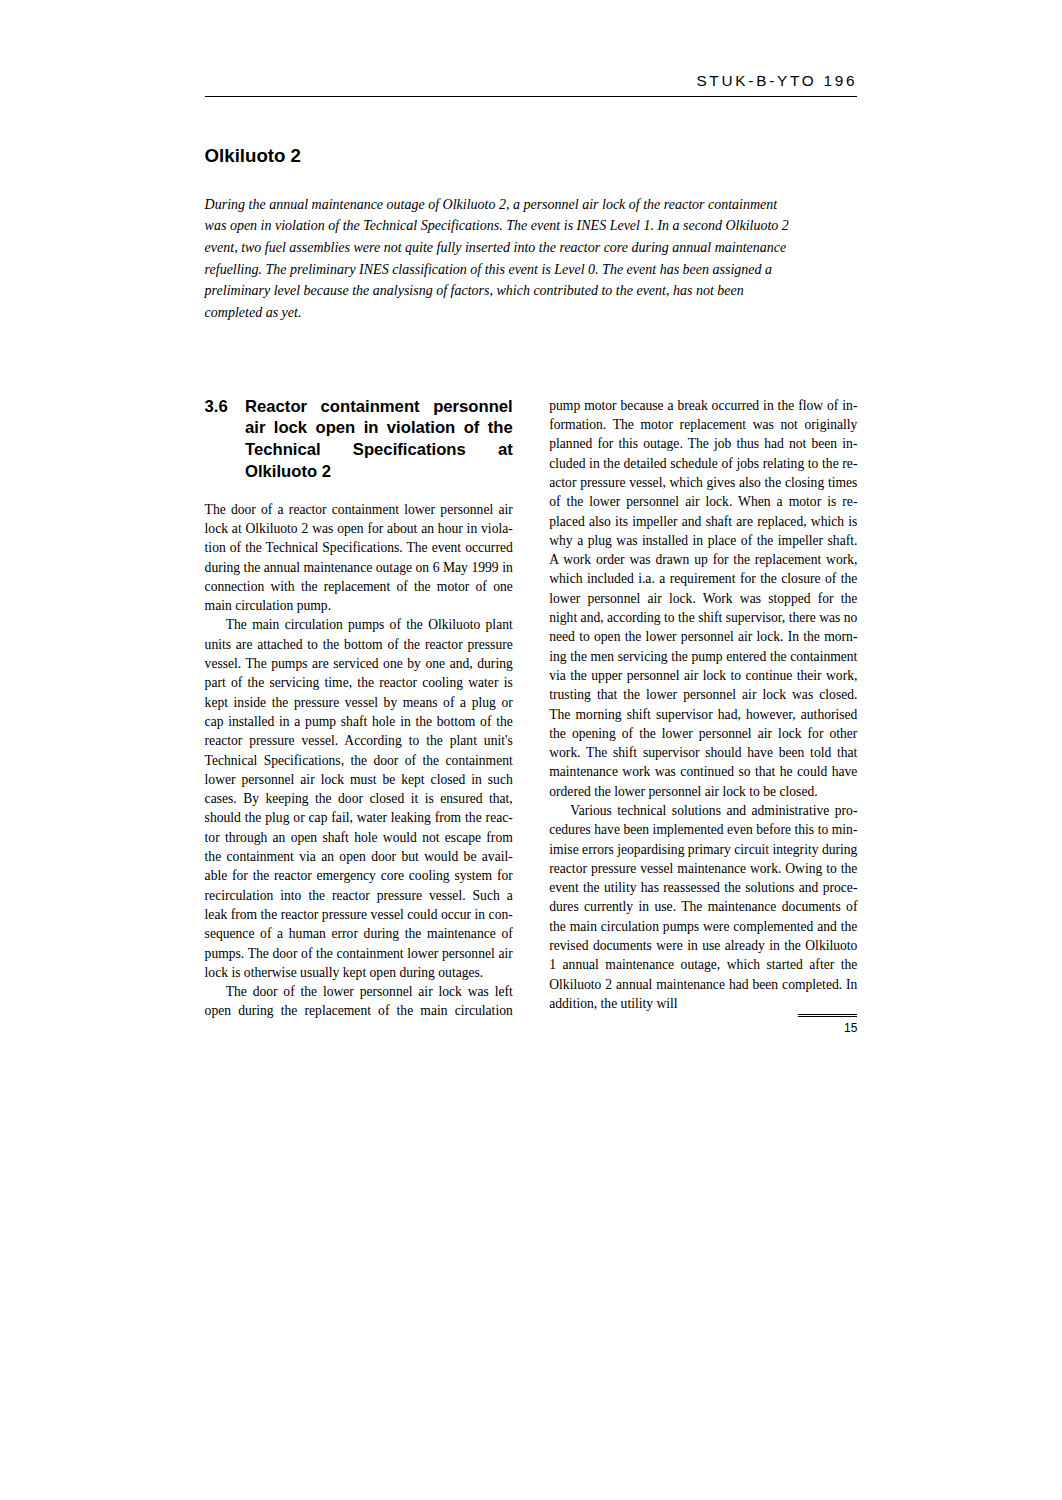STUK-B-YTO 196
Olkiluoto 2
During the annual maintenance outage of Olkiluoto 2, a personnel air lock of the reactor containment was open in violation of the Technical Specifications. The event is INES Level 1. In a second Olkiluoto 2 event, two fuel assemblies were not quite fully inserted into the reactor core during annual maintenance refuelling. The preliminary INES classification of this event is Level 0. The event has been assigned a preliminary level because the analysisng of factors, which contributed to the event, has not been completed as yet.
3.6 Reactor containment personnel air lock open in violation of the Technical Specifications at Olkiluoto 2
The door of a reactor containment lower personnel air lock at Olkiluoto 2 was open for about an hour in violation of the Technical Specifications. The event occurred during the annual maintenance outage on 6 May 1999 in connection with the replacement of the motor of one main circulation pump.
The main circulation pumps of the Olkiluoto plant units are attached to the bottom of the reactor pressure vessel. The pumps are serviced one by one and, during part of the servicing time, the reactor cooling water is kept inside the pressure vessel by means of a plug or cap installed in a pump shaft hole in the bottom of the reactor pressure vessel. According to the plant unit's Technical Specifications, the door of the containment lower personnel air lock must be kept closed in such cases. By keeping the door closed it is ensured that, should the plug or cap fail, water leaking from the reactor through an open shaft hole would not escape from the containment via an open door but would be available for the reactor emergency core cooling system for recirculation into the reactor pressure vessel. Such a leak from the reactor pressure vessel could occur in consequence of a human error during the maintenance of pumps. The door of the containment lower personnel air lock is otherwise usually kept open during outages.
The door of the lower personnel air lock was left open during the replacement of the main circulation pump motor because a break occurred in the flow of information. The motor replacement was not originally planned for this outage. The job thus had not been included in the detailed schedule of jobs relating to the reactor pressure vessel, which gives also the closing times of the lower personnel air lock. When a motor is replaced also its impeller and shaft are replaced, which is why a plug was installed in place of the impeller shaft. A work order was drawn up for the replacement work, which included i.a. a requirement for the closure of the lower personnel air lock. Work was stopped for the night and, according to the shift supervisor, there was no need to open the lower personnel air lock. In the morning the men servicing the pump entered the containment via the upper personnel air lock to continue their work, trusting that the lower personnel air lock was closed. The morning shift supervisor had, however, authorised the opening of the lower personnel air lock for other work. The shift supervisor should have been told that maintenance work was continued so that he could have ordered the lower personnel air lock to be closed.
Various technical solutions and administrative procedures have been implemented even before this to minimise errors jeopardising primary circuit integrity during reactor pressure vessel maintenance work. Owing to the event the utility has reassessed the solutions and procedures currently in use. The maintenance documents of the main circulation pumps were complemented and the revised documents were in use already in the Olkiluoto 1 annual maintenance outage, which started after the Olkiluoto 2 annual maintenance had been completed. In addition, the utility will
15